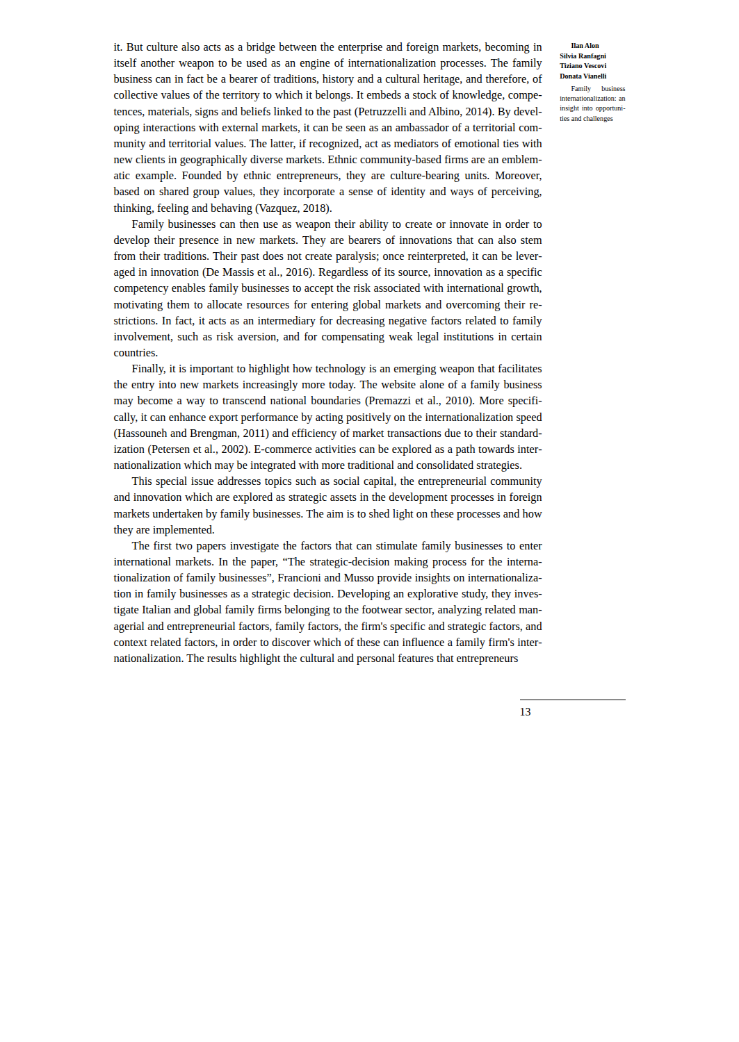it. But culture also acts as a bridge between the enterprise and foreign markets, becoming in itself another weapon to be used as an engine of internationalization processes. The family business can in fact be a bearer of traditions, history and a cultural heritage, and therefore, of collective values of the territory to which it belongs. It embeds a stock of knowledge, competences, materials, signs and beliefs linked to the past (Petruzzelli and Albino, 2014). By developing interactions with external markets, it can be seen as an ambassador of a territorial community and territorial values. The latter, if recognized, act as mediators of emotional ties with new clients in geographically diverse markets. Ethnic community-based firms are an emblematic example. Founded by ethnic entrepreneurs, they are culture-bearing units. Moreover, based on shared group values, they incorporate a sense of identity and ways of perceiving, thinking, feeling and behaving (Vazquez, 2018).
Family businesses can then use as weapon their ability to create or innovate in order to develop their presence in new markets. They are bearers of innovations that can also stem from their traditions. Their past does not create paralysis; once reinterpreted, it can be leveraged in innovation (De Massis et al., 2016). Regardless of its source, innovation as a specific competency enables family businesses to accept the risk associated with international growth, motivating them to allocate resources for entering global markets and overcoming their restrictions. In fact, it acts as an intermediary for decreasing negative factors related to family involvement, such as risk aversion, and for compensating weak legal institutions in certain countries.
Finally, it is important to highlight how technology is an emerging weapon that facilitates the entry into new markets increasingly more today. The website alone of a family business may become a way to transcend national boundaries (Premazzi et al., 2010). More specifically, it can enhance export performance by acting positively on the internationalization speed (Hassouneh and Brengman, 2011) and efficiency of market transactions due to their standardization (Petersen et al., 2002). E-commerce activities can be explored as a path towards internationalization which may be integrated with more traditional and consolidated strategies.
This special issue addresses topics such as social capital, the entrepreneurial community and innovation which are explored as strategic assets in the development processes in foreign markets undertaken by family businesses. The aim is to shed light on these processes and how they are implemented.
The first two papers investigate the factors that can stimulate family businesses to enter international markets. In the paper, “The strategic-decision making process for the internationalization of family businesses”, Francioni and Musso provide insights on internationalization in family businesses as a strategic decision. Developing an explorative study, they investigate Italian and global family firms belonging to the footwear sector, analyzing related managerial and entrepreneurial factors, family factors, the firm's specific and strategic factors, and context related factors, in order to discover which of these can influence a family firm's internationalization. The results highlight the cultural and personal features that entrepreneurs
Ilan Alon
Silvia Ranfagni
Tiziano Vescovi
Donata Vianelli
Family business internationalization: an insight into opportunities and challenges
13